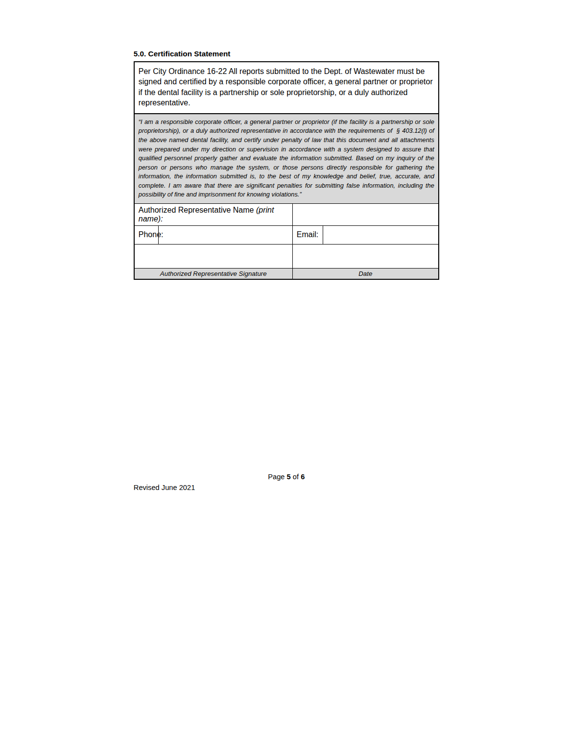5.0. Certification Statement
| Per City Ordinance 16-22 All reports submitted to the Dept. of Wastewater must be signed and certified by a responsible corporate officer, a general partner or proprietor if the dental facility is a partnership or sole proprietorship, or a duly authorized representative. |
| “I am a responsible corporate officer, a general partner or proprietor (if the facility is a partnership or sole proprietorship), or a duly authorized representative in accordance with the requirements of § 403.12(l) of the above named dental facility, and certify under penalty of law that this document and all attachments were prepared under my direction or supervision in accordance with a system designed to assure that qualified personnel properly gather and evaluate the information submitted. Based on my inquiry of the person or persons who manage the system, or those persons directly responsible for gathering the information, the information submitted is, to the best of my knowledge and belief, true, accurate, and complete. I am aware that there are significant penalties for submitting false information, including the possibility of fine and imprisonment for knowing violations.” |
| Authorized Representative Name (print name): | |
| Phone: | | Email: | |
| Authorized Representative Signature | Date |
Page 5 of 6
Revised June 2021